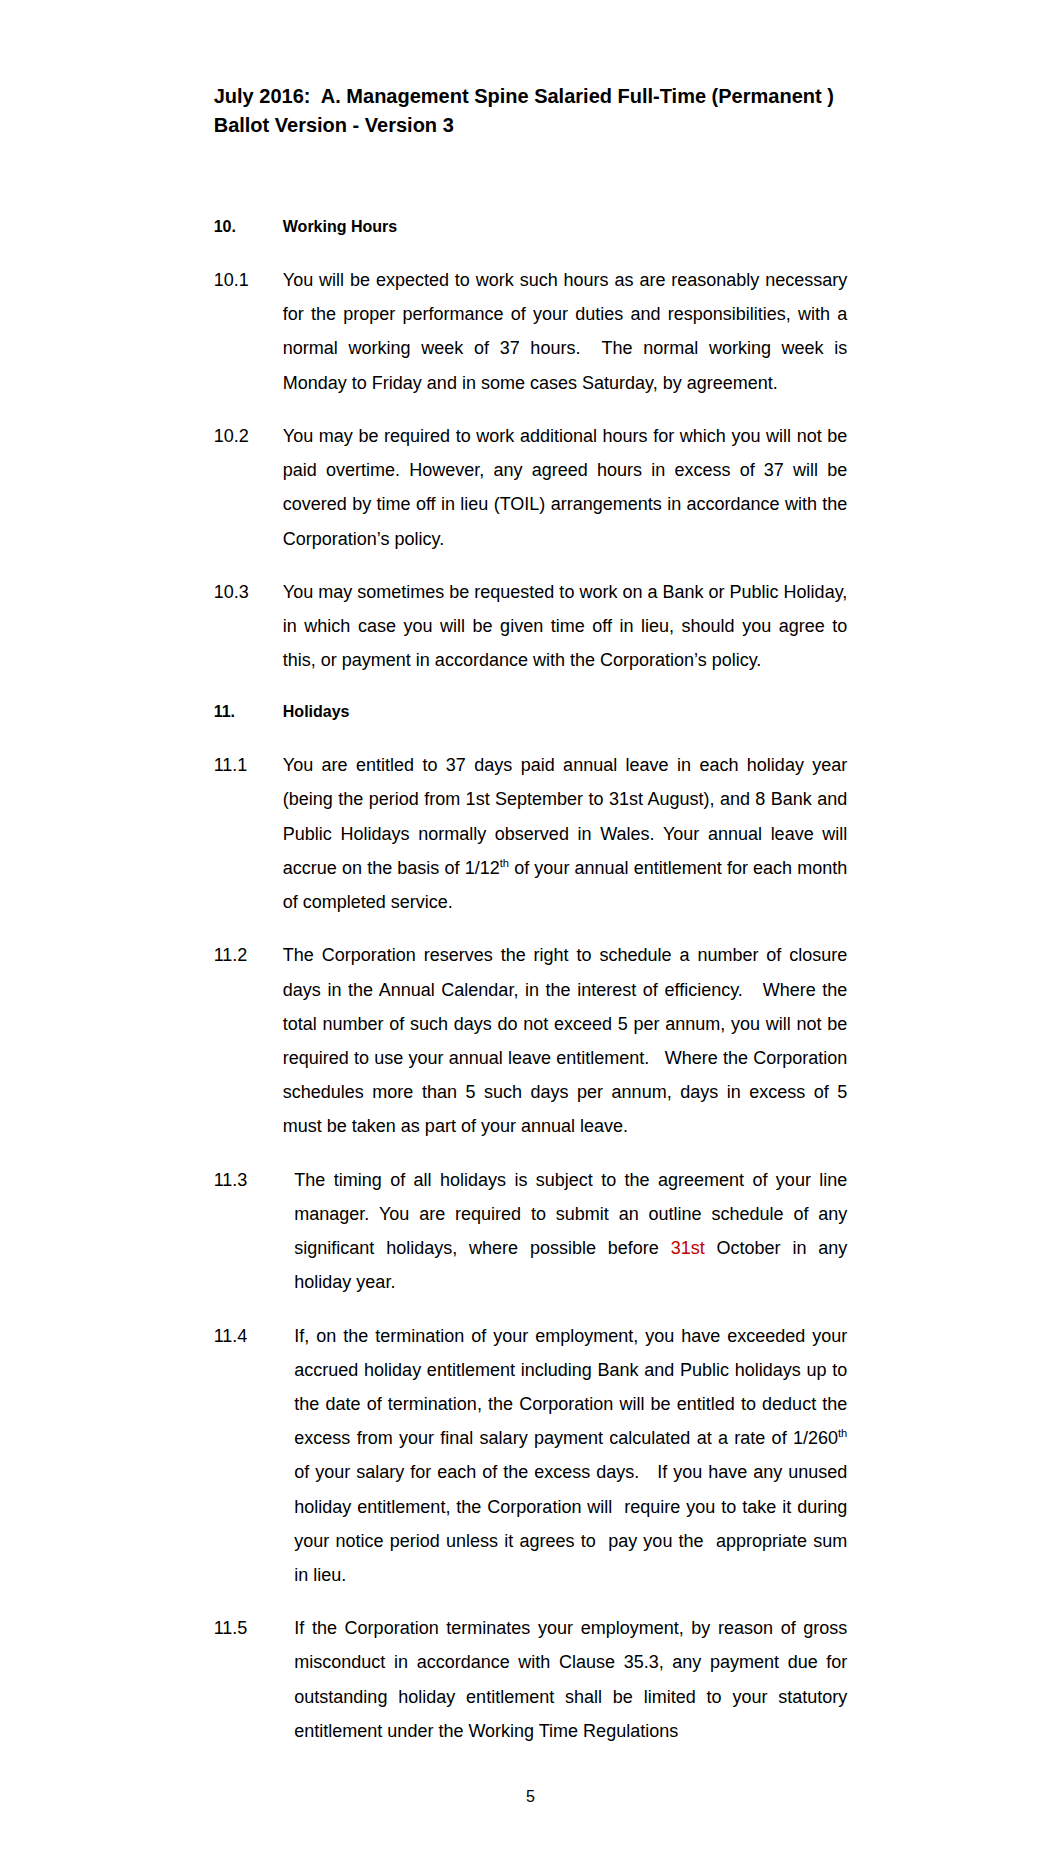July 2016: A. Management Spine Salaried Full-Time (Permanent )
Ballot Version - Version 3
10. Working Hours
10.1 You will be expected to work such hours as are reasonably necessary for the proper performance of your duties and responsibilities, with a normal working week of 37 hours. The normal working week is Monday to Friday and in some cases Saturday, by agreement.
10.2 You may be required to work additional hours for which you will not be paid overtime. However, any agreed hours in excess of 37 will be covered by time off in lieu (TOIL) arrangements in accordance with the Corporation’s policy.
10.3 You may sometimes be requested to work on a Bank or Public Holiday, in which case you will be given time off in lieu, should you agree to this, or payment in accordance with the Corporation’s policy.
11. Holidays
11.1 You are entitled to 37 days paid annual leave in each holiday year (being the period from 1st September to 31st August), and 8 Bank and Public Holidays normally observed in Wales. Your annual leave will accrue on the basis of 1/12th of your annual entitlement for each month of completed service.
11.2 The Corporation reserves the right to schedule a number of closure days in the Annual Calendar, in the interest of efficiency. Where the total number of such days do not exceed 5 per annum, you will not be required to use your annual leave entitlement. Where the Corporation schedules more than 5 such days per annum, days in excess of 5 must be taken as part of your annual leave.
11.3 The timing of all holidays is subject to the agreement of your line manager. You are required to submit an outline schedule of any significant holidays, where possible before 31st October in any holiday year.
11.4 If, on the termination of your employment, you have exceeded your accrued holiday entitlement including Bank and Public holidays up to the date of termination, the Corporation will be entitled to deduct the excess from your final salary payment calculated at a rate of 1/260th of your salary for each of the excess days. If you have any unused holiday entitlement, the Corporation will require you to take it during your notice period unless it agrees to pay you the appropriate sum in lieu.
11.5 If the Corporation terminates your employment, by reason of gross misconduct in accordance with Clause 35.3, any payment due for outstanding holiday entitlement shall be limited to your statutory entitlement under the Working Time Regulations
5